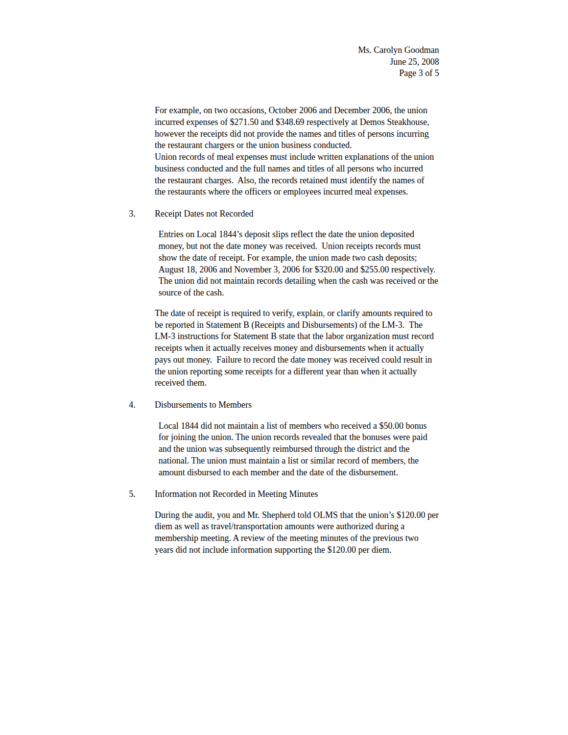Ms. Carolyn Goodman
June 25, 2008
Page 3 of 5
For example, on two occasions, October 2006 and December 2006, the union incurred expenses of $271.50 and $348.69 respectively at Demos Steakhouse, however the receipts did not provide the names and titles of persons incurring the restaurant chargers or the union business conducted.
Union records of meal expenses must include written explanations of the union business conducted and the full names and titles of all persons who incurred the restaurant charges. Also, the records retained must identify the names of the restaurants where the officers or employees incurred meal expenses.
3.
Receipt Dates not Recorded
Entries on Local 1844’s deposit slips reflect the date the union deposited money, but not the date money was received. Union receipts records must show the date of receipt. For example, the union made two cash deposits; August 18, 2006 and November 3, 2006 for $320.00 and $255.00 respectively. The union did not maintain records detailing when the cash was received or the source of the cash.
The date of receipt is required to verify, explain, or clarify amounts required to be reported in Statement B (Receipts and Disbursements) of the LM-3. The LM-3 instructions for Statement B state that the labor organization must record receipts when it actually receives money and disbursements when it actually pays out money. Failure to record the date money was received could result in the union reporting some receipts for a different year than when it actually received them.
4.
Disbursements to Members
Local 1844 did not maintain a list of members who received a $50.00 bonus for joining the union. The union records revealed that the bonuses were paid and the union was subsequently reimbursed through the district and the national. The union must maintain a list or similar record of members, the amount disbursed to each member and the date of the disbursement.
5.
Information not Recorded in Meeting Minutes
During the audit, you and Mr. Shepherd told OLMS that the union’s $120.00 per diem as well as travel/transportation amounts were authorized during a membership meeting. A review of the meeting minutes of the previous two years did not include information supporting the $120.00 per diem.